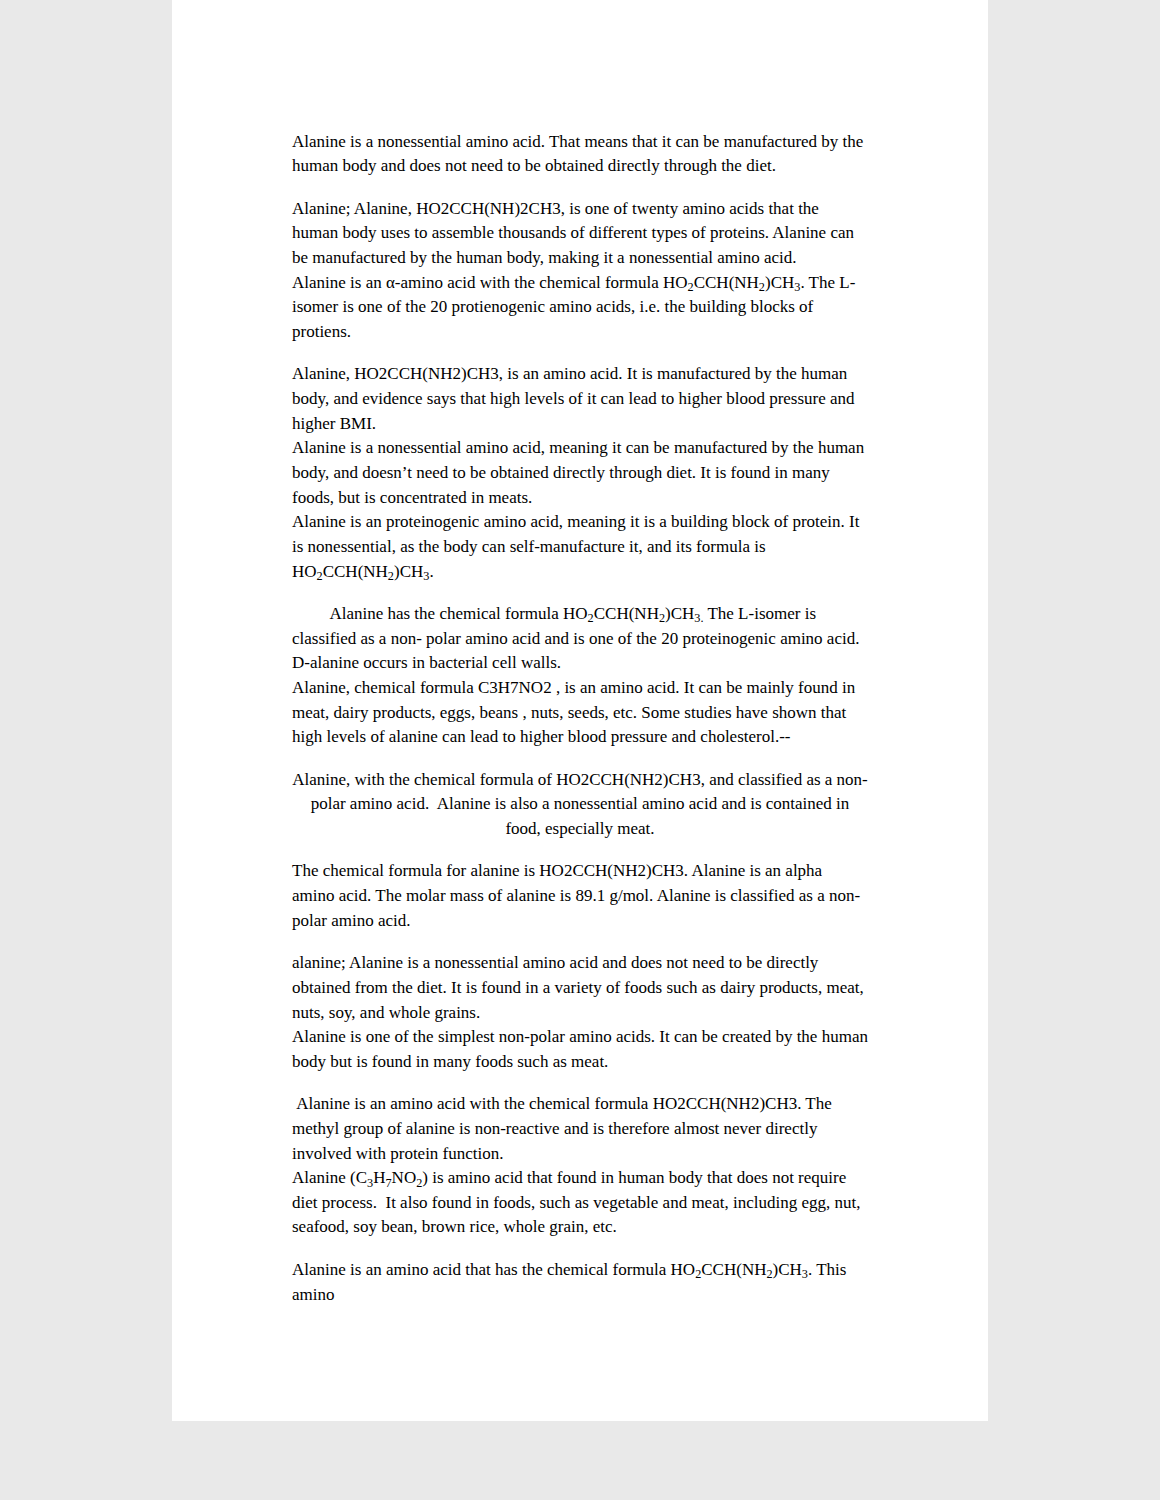Alanine is a nonessential amino acid. That means that it can be manufactured by the human body and does not need to be obtained directly through the diet.
Alanine; Alanine, HO2CCH(NH)2CH3, is one of twenty amino acids that the human body uses to assemble thousands of different types of proteins. Alanine can be manufactured by the human body, making it a nonessential amino acid.
Alanine is an α-amino acid with the chemical formula HO2CCH(NH2)CH3. The L-isomer is one of the 20 protienogenic amino acids, i.e. the building blocks of protiens.
Alanine, HO2CCH(NH2)CH3, is an amino acid. It is manufactured by the human body, and evidence says that high levels of it can lead to higher blood pressure and higher BMI.
Alanine is a nonessential amino acid, meaning it can be manufactured by the human body, and doesn’t need to be obtained directly through diet. It is found in many foods, but is concentrated in meats.
Alanine is an proteinogenic amino acid, meaning it is a building block of protein. It is nonessential, as the body can self-manufacture it, and its formula is HO2CCH(NH2)CH3.
Alanine has the chemical formula HO2CCH(NH2)CH3. The L-isomer is classified as a non- polar amino acid and is one of the 20 proteinogenic amino acid. D-alanine occurs in bacterial cell walls.
Alanine, chemical formula C3H7NO2 , is an amino acid. It can be mainly found in meat, dairy products, eggs, beans , nuts, seeds, etc. Some studies have shown that high levels of alanine can lead to higher blood pressure and cholesterol.--
Alanine, with the chemical formula of HO2CCH(NH2)CH3, and classified as a non-polar amino acid. Alanine is also a nonessential amino acid and is contained in food, especially meat.
The chemical formula for alanine is HO2CCH(NH2)CH3. Alanine is an alpha amino acid. The molar mass of alanine is 89.1 g/mol. Alanine is classified as a non-polar amino acid.
alanine; Alanine is a nonessential amino acid and does not need to be directly obtained from the diet. It is found in a variety of foods such as dairy products, meat, nuts, soy, and whole grains.
Alanine is one of the simplest non-polar amino acids. It can be created by the human body but is found in many foods such as meat.
Alanine is an amino acid with the chemical formula HO2CCH(NH2)CH3. The methyl group of alanine is non-reactive and is therefore almost never directly involved with protein function.
Alanine (C3H7NO2) is amino acid that found in human body that does not require diet process. It also found in foods, such as vegetable and meat, including egg, nut, seafood, soy bean, brown rice, whole grain, etc.
Alanine is an amino acid that has the chemical formula HO2CCH(NH2)CH3. This amino